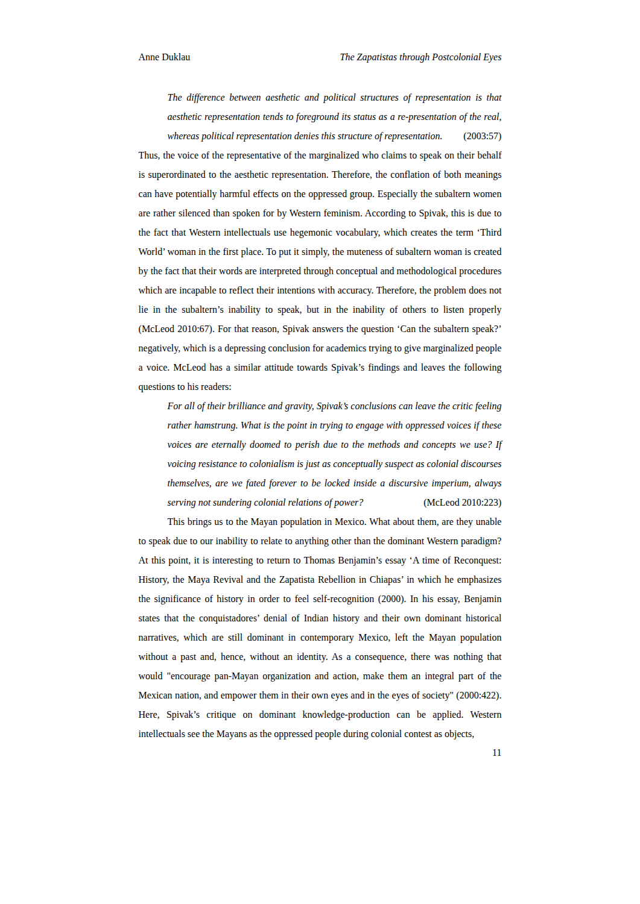Anne Duklau The Zapatistas through Postcolonial Eyes
The difference between aesthetic and political structures of representation is that aesthetic representation tends to foreground its status as a re-presentation of the real, whereas political representation denies this structure of representation. (2003:57)
Thus, the voice of the representative of the marginalized who claims to speak on their behalf is superordinated to the aesthetic representation. Therefore, the conflation of both meanings can have potentially harmful effects on the oppressed group. Especially the subaltern women are rather silenced than spoken for by Western feminism. According to Spivak, this is due to the fact that Western intellectuals use hegemonic vocabulary, which creates the term ‘Third World’ woman in the first place. To put it simply, the muteness of subaltern woman is created by the fact that their words are interpreted through conceptual and methodological procedures which are incapable to reflect their intentions with accuracy. Therefore, the problem does not lie in the subaltern’s inability to speak, but in the inability of others to listen properly (McLeod 2010:67). For that reason, Spivak answers the question ‘Can the subaltern speak?’ negatively, which is a depressing conclusion for academics trying to give marginalized people a voice. McLeod has a similar attitude towards Spivak’s findings and leaves the following questions to his readers:
For all of their brilliance and gravity, Spivak’s conclusions can leave the critic feeling rather hamstrung. What is the point in trying to engage with oppressed voices if these voices are eternally doomed to perish due to the methods and concepts we use? If voicing resistance to colonialism is just as conceptually suspect as colonial discourses themselves, are we fated forever to be locked inside a discursive imperium, always serving not sundering colonial relations of power? (McLeod 2010:223)
This brings us to the Mayan population in Mexico. What about them, are they unable to speak due to our inability to relate to anything other than the dominant Western paradigm? At this point, it is interesting to return to Thomas Benjamin’s essay ‘A time of Reconquest: History, the Maya Revival and the Zapatista Rebellion in Chiapas’ in which he emphasizes the significance of history in order to feel self-recognition (2000). In his essay, Benjamin states that the conquistadores’ denial of Indian history and their own dominant historical narratives, which are still dominant in contemporary Mexico, left the Mayan population without a past and, hence, without an identity. As a consequence, there was nothing that would "encourage pan-Mayan organization and action, make them an integral part of the Mexican nation, and empower them in their own eyes and in the eyes of society" (2000:422). Here, Spivak’s critique on dominant knowledge-production can be applied. Western intellectuals see the Mayans as the oppressed people during colonial contest as objects,
11